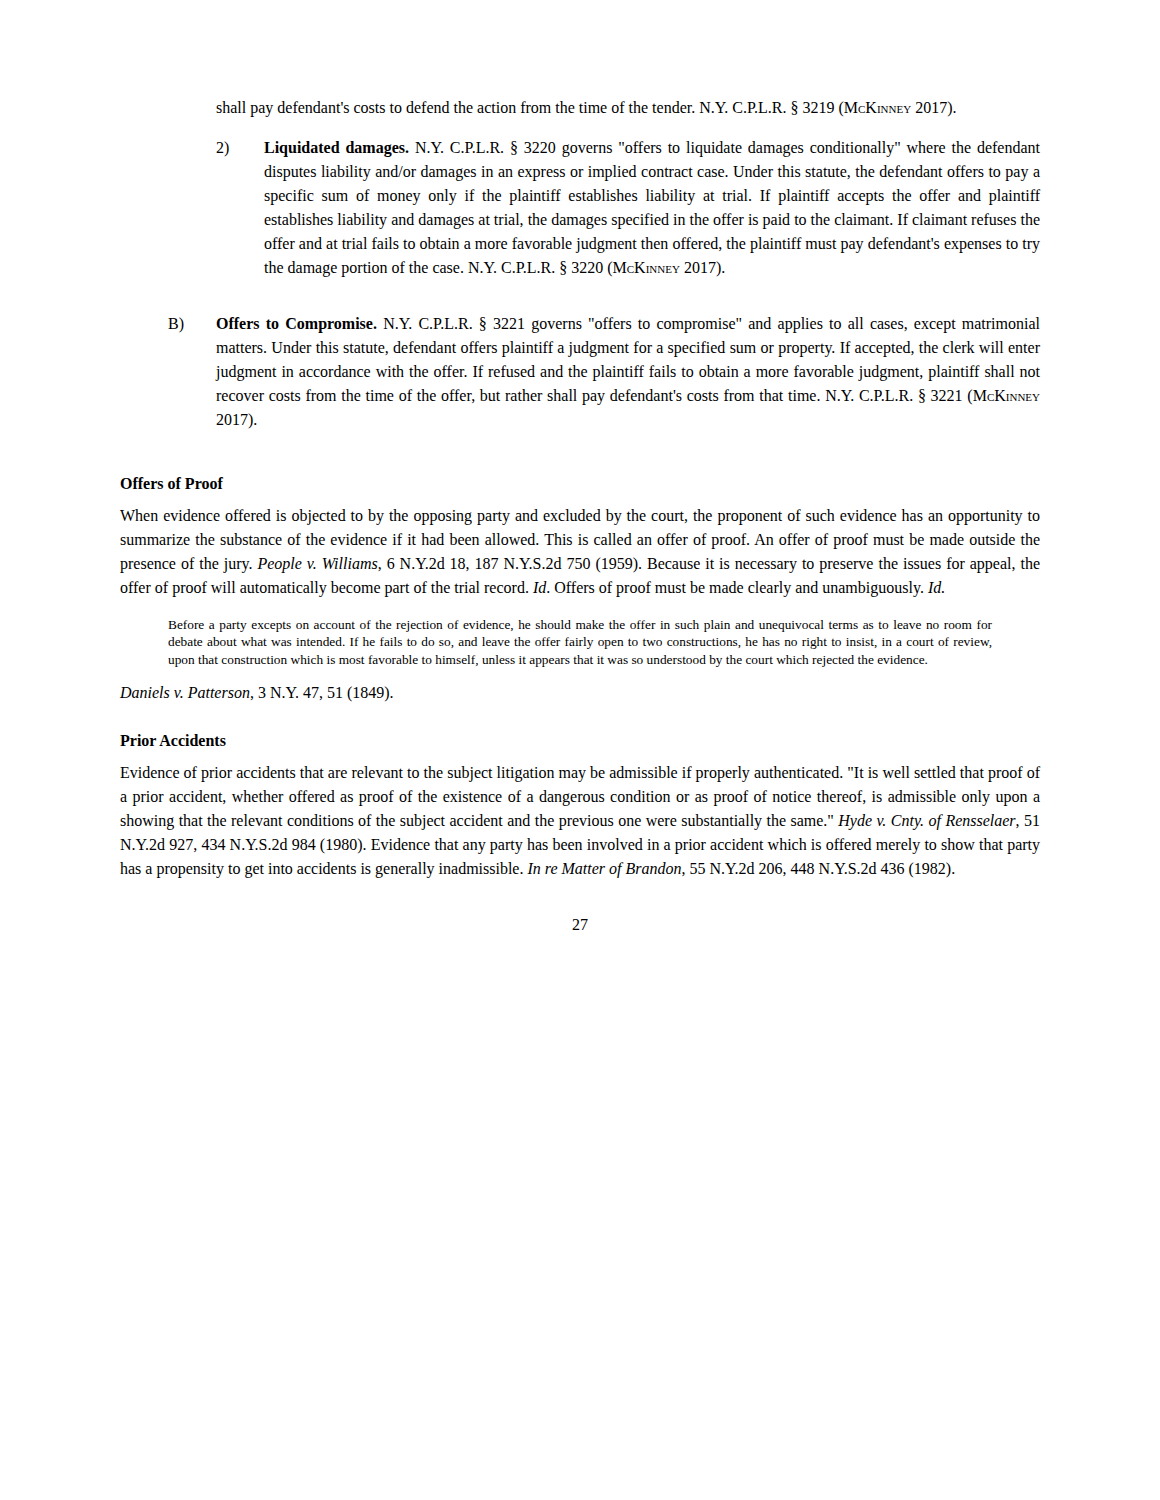shall pay defendant's costs to defend the action from the time of the tender. N.Y. C.P.L.R. § 3219 (McKinney 2017).
2)
Liquidated damages. N.Y. C.P.L.R. § 3220 governs "offers to liquidate damages conditionally" where the defendant disputes liability and/or damages in an express or implied contract case. Under this statute, the defendant offers to pay a specific sum of money only if the plaintiff establishes liability at trial. If plaintiff accepts the offer and plaintiff establishes liability and damages at trial, the damages specified in the offer is paid to the claimant. If claimant refuses the offer and at trial fails to obtain a more favorable judgment then offered, the plaintiff must pay defendant's expenses to try the damage portion of the case. N.Y. C.P.L.R. § 3220 (McKinney 2017).
B)
Offers to Compromise. N.Y. C.P.L.R. § 3221 governs "offers to compromise" and applies to all cases, except matrimonial matters. Under this statute, defendant offers plaintiff a judgment for a specified sum or property. If accepted, the clerk will enter judgment in accordance with the offer. If refused and the plaintiff fails to obtain a more favorable judgment, plaintiff shall not recover costs from the time of the offer, but rather shall pay defendant's costs from that time. N.Y. C.P.L.R. § 3221 (McKinney 2017).
Offers of Proof
When evidence offered is objected to by the opposing party and excluded by the court, the proponent of such evidence has an opportunity to summarize the substance of the evidence if it had been allowed. This is called an offer of proof. An offer of proof must be made outside the presence of the jury. People v. Williams, 6 N.Y.2d 18, 187 N.Y.S.2d 750 (1959). Because it is necessary to preserve the issues for appeal, the offer of proof will automatically become part of the trial record. Id. Offers of proof must be made clearly and unambiguously. Id.
Before a party excepts on account of the rejection of evidence, he should make the offer in such plain and unequivocal terms as to leave no room for debate about what was intended. If he fails to do so, and leave the offer fairly open to two constructions, he has no right to insist, in a court of review, upon that construction which is most favorable to himself, unless it appears that it was so understood by the court which rejected the evidence.
Daniels v. Patterson, 3 N.Y. 47, 51 (1849).
Prior Accidents
Evidence of prior accidents that are relevant to the subject litigation may be admissible if properly authenticated. "It is well settled that proof of a prior accident, whether offered as proof of the existence of a dangerous condition or as proof of notice thereof, is admissible only upon a showing that the relevant conditions of the subject accident and the previous one were substantially the same." Hyde v. Cnty. of Rensselaer, 51 N.Y.2d 927, 434 N.Y.S.2d 984 (1980). Evidence that any party has been involved in a prior accident which is offered merely to show that party has a propensity to get into accidents is generally inadmissible. In re Matter of Brandon, 55 N.Y.2d 206, 448 N.Y.S.2d 436 (1982).
27